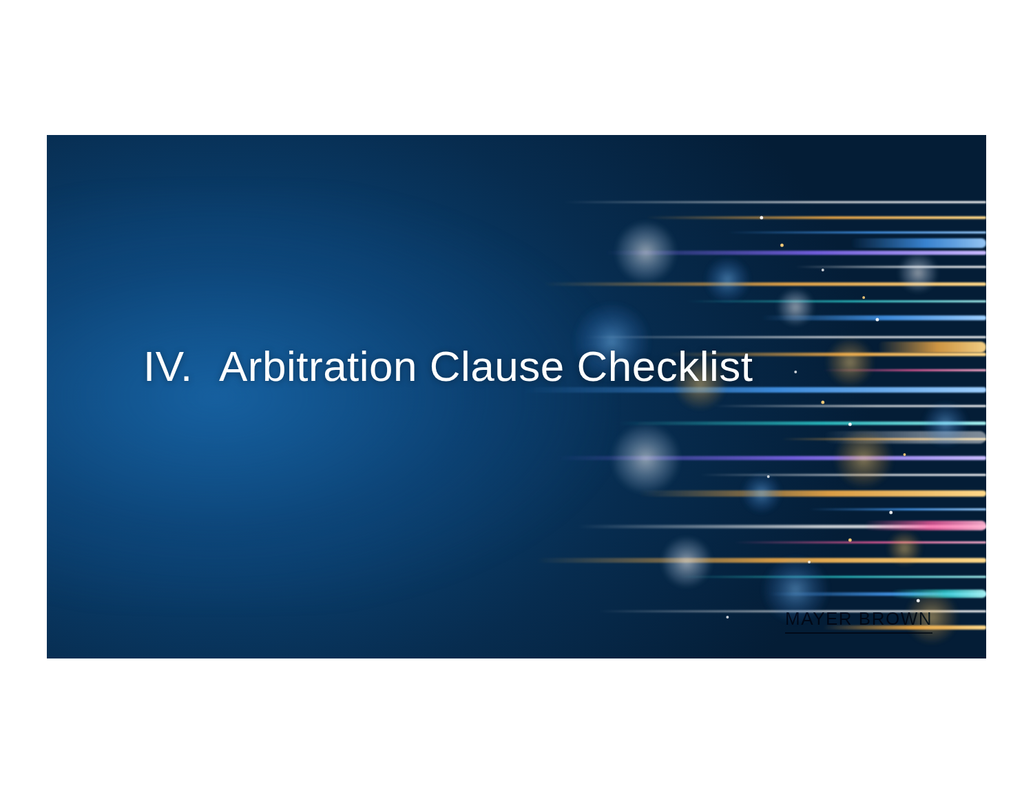IV. Arbitration Clause Checklist
MAYER BROWN